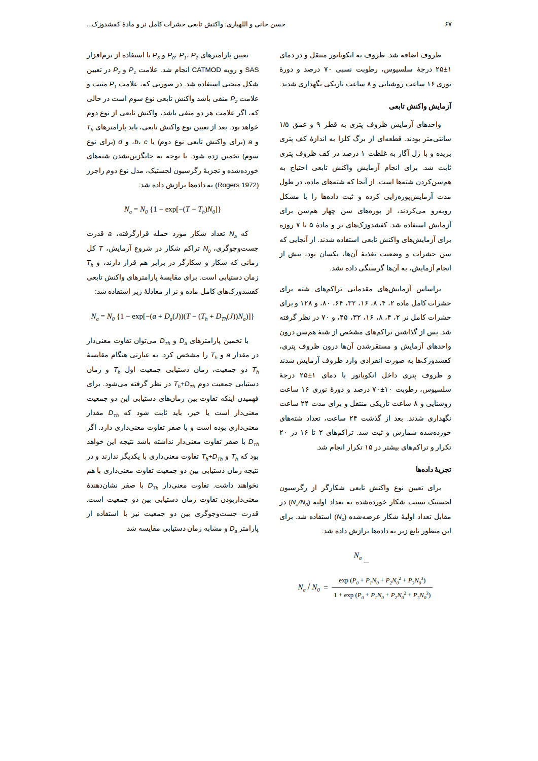۶۷
حسن خانی و اللهیاری: واکنش تابعی حشرات کامل نر و مادهٔ کفشدوزک...
ظروف اضافه شد. ظروف به انکوباتور منتقل و در دمای ۱±۲۵ درجهٔ سلسیوس، رطوبت نسبی ۷۰ درصد و دورهٔ نوری ۱۶ ساعت روشنایی و ۸ ساعت تاریکی نگهداری شدند.
آزمایش واکنش تابعی
واحدهای آزمایش ظروف پتری به قطر ۹ و عمق ۱/۵ سانتی‌متر بودند. قطعه‌ای از برگ کلزا به اندازهٔ کف پتری بریده و با ژل آگار به غلظت ۱ درصد در کف ظروف پتری ثابت شد. برای انجام آزمایش واکنش تابعی احتیاج به هم‌سن‌کردن شته‌ها است. از آنجا که شته‌های ماده، در طول مدت آزمایش‌پوره‌زایی کرده و ثبت داده‌ها را با مشکل روبه‌رو می‌کردند، از پوره‌های سن چهار هم‌سن برای آزمایش استفاده شد. کفشدوزک‌های نر و مادهٔ ۵ تا ۷ روزه برای آزمایش‌های واکنش تابعی استفاده شدند. از آنجایی که سن حشرات و وضعیت تغذیهٔ آن‌ها، یکسان بود، پیش از انجام آزمایش، به آن‌ها گرسنگی داده نشد.
براساس آزمایش‌های مقدماتی تراکم‌های شته برای حشرات کامل ماده ۲، ۴، ۸، ۱۶، ۳۲، ۶۴، ۸۰، و ۱۲۸ و برای حشرات کامل نر ۲، ۴، ۸، ۱۶، ۳۲، ۴۵، و ۷۰ در نظر گرفته شد. پس از گذاشتن تراکم‌های مشخص از شتهٔ هم‌سن درون واحدهای آزمایش و مستقرشدن آن‌ها درون ظروف پتری، کفشدوزک‌ها به صورت انفرادی وارد ظروف آزمایش شدند و ظروف پتری داخل انکوباتور با دمای ۱±۲۵ درجهٔ سلسیوس، رطوبت ۱۰±۷۰ درصد و دورهٔ نوری ۱۶ ساعت روشنایی و ۸ ساعت تاریکی منتقل و برای مدت ۲۴ ساعت نگهداری شدند. بعد از گذشت ۲۴ ساعت، تعداد شته‌های خورده‌شده شمارش و ثبت شد. تراکم‌های ۲ تا ۱۶ در ۲۰ تکرار و تراکم‌های بیشتر در ۱۵ تکرار انجام شد.
تجزیهٔ داده‌ها
برای تعیین نوع واکنش تابعی شکارگر از رگرسیون لجستیک نسبت شکار خورده‌شده به تعداد اولیه (Na/N0) در مقابل تعداد اولیهٔ شکار عرضه‌شده (N0) استفاده شد. برای این منظور تابع زیر به داده‌ها برازش داده شد:
Na
Na / N0 = exp (P0 + P1 N0 + P2 N02 + P3 N03) 1 + exp (P0 + P1 N0 + P2 N02 + P3 N03)
تعیین پارامترهای P0، P1، P2 و P3 با استفاده از نرم‌افزار SAS و رویه CATMOD انجام شد. علامت P1 و P2 در تعیین شکل منحنی استفاده شد. در صورتی که، علامت P1 مثبت و علامت P2 منفی باشد واکنش تابعی نوع سوم است در حالی که، اگر علامت هر دو منفی باشد، واکنش تابعی از نوع دوم خواهد بود. بعد از تعیین نوع واکنش تابعی، باید پارامترهای Th و a (برای واکنش تابعی نوع دوم) یا b، c، و d (برای نوع سوم) تخمین زده شود. با توجه به جایگزین‌نشدن شته‌های خورده‌شده و تجزیهٔ رگرسیون لجستیک، مدل نوع دوم راجرز (Rogers 1972) به داده‌ها برازش داده شد:
Na = N0 {1 − exp[−(T − Th)N0]}
که Na تعداد شکار مورد حمله قرارگرفته، a قدرت جست‌وجوگری، N0 تراکم شکار در شروع آزمایش، T کل زمانی که شکار و شکارگر در برابر هم قرار دارند، و Th زمان دستیابی است. برای مقایسهٔ پارامترهای واکنش تابعی کفشدوزک‌های کامل ماده و نر از معادلهٔ زیر استفاده شد:
Na = N0 {1 − exp[−(a + Da(J))(T − (Th + DTh(J))Na)]}
با تخمین پارامترهای Da و DTh می‌توان تفاوت معنی‌دار در مقدار a و Th را مشخص کرد. به عبارتی هنگام مقایسهٔ Th دو جمعیت، زمان دستیابی جمعیت اول Th و زمان دستیابی جمعیت دوم Th+DTh در نظر گرفته می‌شود. برای فهمیدن اینکه تفاوت بین زمان‌های دستیابی این دو جمعیت معنی‌دار است یا خیر، باید ثابت شود که DTh مقدار معنی‌داری بوده است و با صفر تفاوت معنی‌داری دارد. اگر DTh با صفر تفاوت معنی‌دار نداشته باشد نتیجه این خواهد بود که Th و Th+DTh تفاوت معنی‌داری با یکدیگر ندارند و در نتیجه زمان دستیابی بین دو جمعیت تفاوت معنی‌داری با هم نخواهند داشت. تفاوت معنی‌دار DTh با صفر نشان‌دهندهٔ معنی‌داربودن تفاوت زمان دستیابی بین دو جمعیت است. قدرت جست‌وجوگری بین دو جمعیت نیز با استفاده از پارامتر Da و مشابه زمان دستیابی مقایسه شد